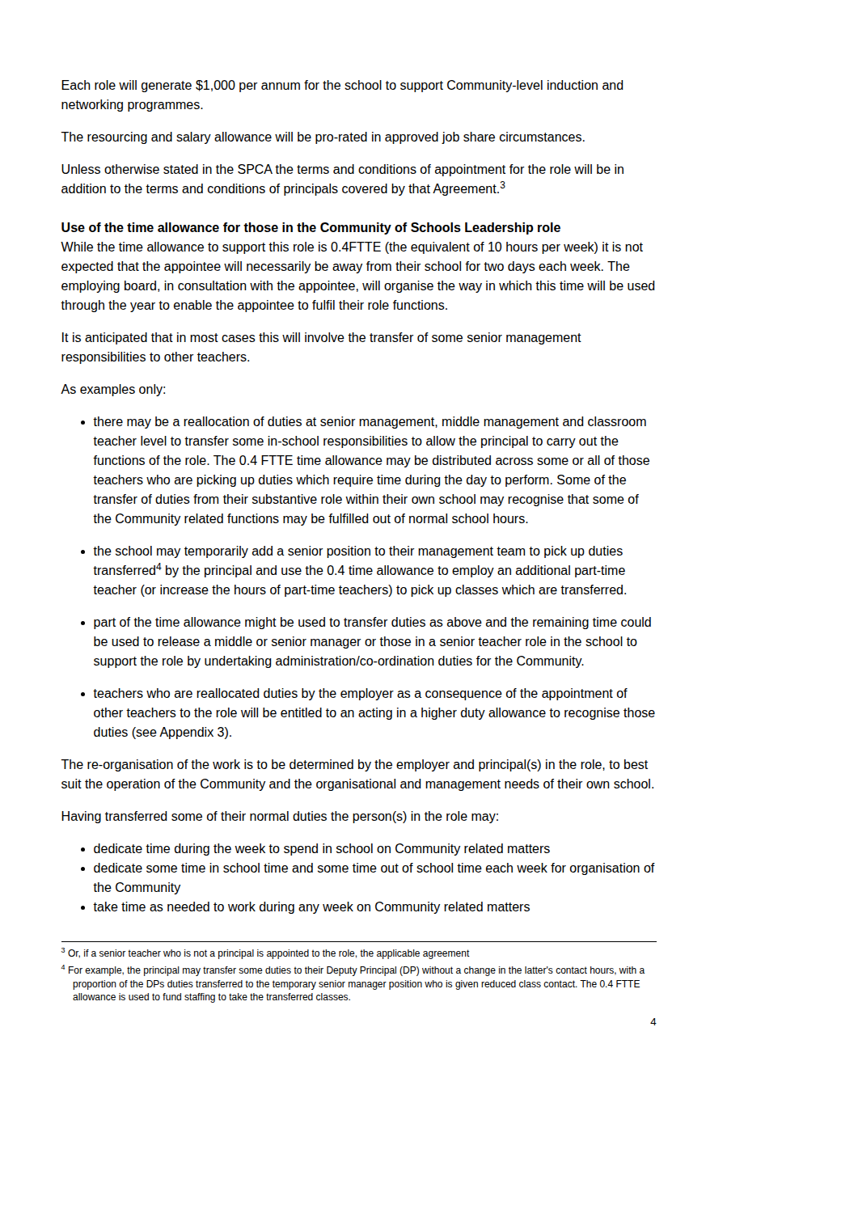Each role will generate $1,000 per annum for the school to support Community-level induction and networking programmes.
The resourcing and salary allowance will be pro-rated in approved job share circumstances.
Unless otherwise stated in the SPCA the terms and conditions of appointment for the role will be in addition to the terms and conditions of principals covered by that Agreement.3
Use of the time allowance for those in the Community of Schools Leadership role
While the time allowance to support this role is 0.4FTTE (the equivalent of 10 hours per week) it is not expected that the appointee will necessarily be away from their school for two days each week. The employing board, in consultation with the appointee, will organise the way in which this time will be used through the year to enable the appointee to fulfil their role functions.
It is anticipated that in most cases this will involve the transfer of some senior management responsibilities to other teachers.
As examples only:
there may be a reallocation of duties at senior management, middle management and classroom teacher level to transfer some in-school responsibilities to allow the principal to carry out the functions of the role. The 0.4 FTTE time allowance may be distributed across some or all of those teachers who are picking up duties which require time during the day to perform. Some of the transfer of duties from their substantive role within their own school may recognise that some of the Community related functions may be fulfilled out of normal school hours.
the school may temporarily add a senior position to their management team to pick up duties transferred4 by the principal and use the 0.4 time allowance to employ an additional part-time teacher (or increase the hours of part-time teachers) to pick up classes which are transferred.
part of the time allowance might be used to transfer duties as above and the remaining time could be used to release a middle or senior manager or those in a senior teacher role in the school to support the role by undertaking administration/co-ordination duties for the Community.
teachers who are reallocated duties by the employer as a consequence of the appointment of other teachers to the role will be entitled to an acting in a higher duty allowance to recognise those duties (see Appendix 3).
The re-organisation of the work is to be determined by the employer and principal(s) in the role, to best suit the operation of the Community and the organisational and management needs of their own school.
Having transferred some of their normal duties the person(s) in the role may:
dedicate time during the week to spend in school on Community related matters
dedicate some time in school time and some time out of school time each week for organisation of the Community
take time as needed to work during any week on Community related matters
3 Or, if a senior teacher who is not a principal is appointed to the role, the applicable agreement
4 For example, the principal may transfer some duties to their Deputy Principal (DP) without a change in the latter's contact hours, with a proportion of the DPs duties transferred to the temporary senior manager position who is given reduced class contact. The 0.4 FTTE allowance is used to fund staffing to take the transferred classes.
4